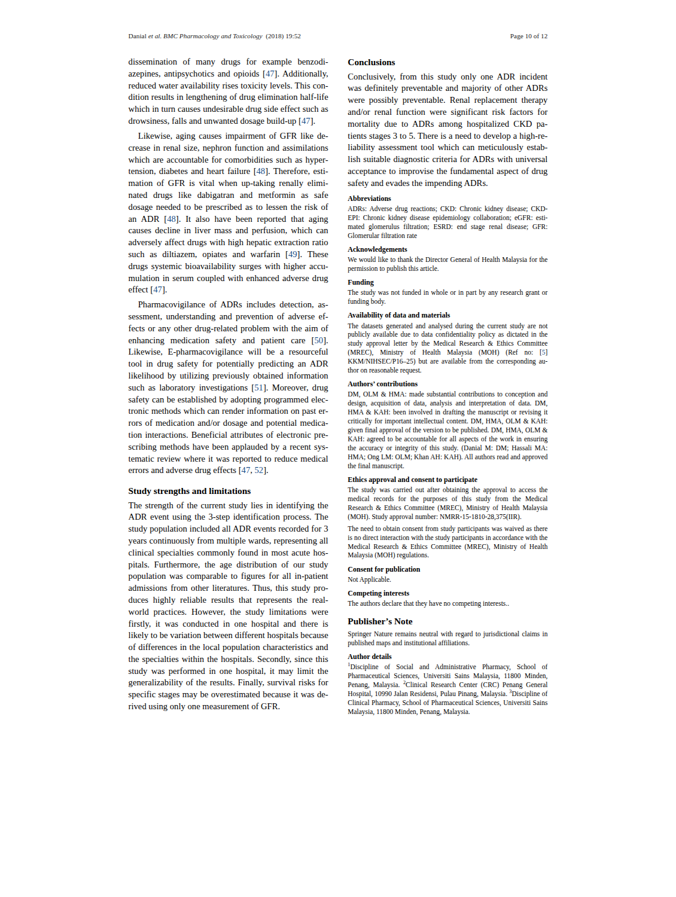Danial et al. BMC Pharmacology and Toxicology (2018) 19:52
Page 10 of 12
dissemination of many drugs for example benzodiazepines, antipsychotics and opioids [47]. Additionally, reduced water availability rises toxicity levels. This condition results in lengthening of drug elimination half-life which in turn causes undesirable drug side effect such as drowsiness, falls and unwanted dosage build-up [47].
Likewise, aging causes impairment of GFR like decrease in renal size, nephron function and assimilations which are accountable for comorbidities such as hypertension, diabetes and heart failure [48]. Therefore, estimation of GFR is vital when up-taking renally eliminated drugs like dabigatran and metformin as safe dosage needed to be prescribed as to lessen the risk of an ADR [48]. It also have been reported that aging causes decline in liver mass and perfusion, which can adversely affect drugs with high hepatic extraction ratio such as diltiazem, opiates and warfarin [49]. These drugs systemic bioavailability surges with higher accumulation in serum coupled with enhanced adverse drug effect [47].
Pharmacovigilance of ADRs includes detection, assessment, understanding and prevention of adverse effects or any other drug-related problem with the aim of enhancing medication safety and patient care [50]. Likewise, E-pharmacovigilance will be a resourceful tool in drug safety for potentially predicting an ADR likelihood by utilizing previously obtained information such as laboratory investigations [51]. Moreover, drug safety can be established by adopting programmed electronic methods which can render information on past errors of medication and/or dosage and potential medication interactions. Beneficial attributes of electronic prescribing methods have been applauded by a recent systematic review where it was reported to reduce medical errors and adverse drug effects [47, 52].
Study strengths and limitations
The strength of the current study lies in identifying the ADR event using the 3-step identification process. The study population included all ADR events recorded for 3 years continuously from multiple wards, representing all clinical specialties commonly found in most acute hospitals. Furthermore, the age distribution of our study population was comparable to figures for all in-patient admissions from other literatures. Thus, this study produces highly reliable results that represents the real-world practices. However, the study limitations were firstly, it was conducted in one hospital and there is likely to be variation between different hospitals because of differences in the local population characteristics and the specialties within the hospitals. Secondly, since this study was performed in one hospital, it may limit the generalizability of the results. Finally, survival risks for specific stages may be overestimated because it was derived using only one measurement of GFR.
Conclusions
Conclusively, from this study only one ADR incident was definitely preventable and majority of other ADRs were possibly preventable. Renal replacement therapy and/or renal function were significant risk factors for mortality due to ADRs among hospitalized CKD patients stages 3 to 5. There is a need to develop a high-reliability assessment tool which can meticulously establish suitable diagnostic criteria for ADRs with universal acceptance to improvise the fundamental aspect of drug safety and evades the impending ADRs.
Abbreviations
ADRs: Adverse drug reactions; CKD: Chronic kidney disease; CKD-EPI: Chronic kidney disease epidemiology collaboration; eGFR: estimated glomerulus filtration; ESRD: end stage renal disease; GFR: Glomerular filtration rate
Acknowledgements
We would like to thank the Director General of Health Malaysia for the permission to publish this article.
Funding
The study was not funded in whole or in part by any research grant or funding body.
Availability of data and materials
The datasets generated and analysed during the current study are not publicly available due to data confidentiality policy as dictated in the study approval letter by the Medical Research & Ethics Committee (MREC), Ministry of Health Malaysia (MOH) (Ref no: [5] KKM/NIHSEC/P16–25) but are available from the corresponding author on reasonable request.
Authors’ contributions
DM, OLM & HMA: made substantial contributions to conception and design, acquisition of data, analysis and interpretation of data. DM, HMA & KAH: been involved in drafting the manuscript or revising it critically for important intellectual content. DM, HMA, OLM & KAH: given final approval of the version to be published. DM, HMA, OLM & KAH: agreed to be accountable for all aspects of the work in ensuring the accuracy or integrity of this study. (Danial M: DM; Hassali MA: HMA; Ong LM: OLM; Khan AH: KAH). All authors read and approved the final manuscript.
Ethics approval and consent to participate
The study was carried out after obtaining the approval to access the medical records for the purposes of this study from the Medical Research & Ethics Committee (MREC), Ministry of Health Malaysia (MOH). Study approval number: NMRR-15-1810-28,375(IIR).
The need to obtain consent from study participants was waived as there is no direct interaction with the study participants in accordance with the Medical Research & Ethics Committee (MREC), Ministry of Health Malaysia (MOH) regulations.
Consent for publication
Not Applicable.
Competing interests
The authors declare that they have no competing interests..
Publisher’s Note
Springer Nature remains neutral with regard to jurisdictional claims in published maps and institutional affiliations.
Author details
1Discipline of Social and Administrative Pharmacy, School of Pharmaceutical Sciences, Universiti Sains Malaysia, 11800 Minden, Penang, Malaysia. 2Clinical Research Center (CRC) Penang General Hospital, 10990 Jalan Residensi, Pulau Pinang, Malaysia. 3Discipline of Clinical Pharmacy, School of Pharmaceutical Sciences, Universiti Sains Malaysia, 11800 Minden, Penang, Malaysia.